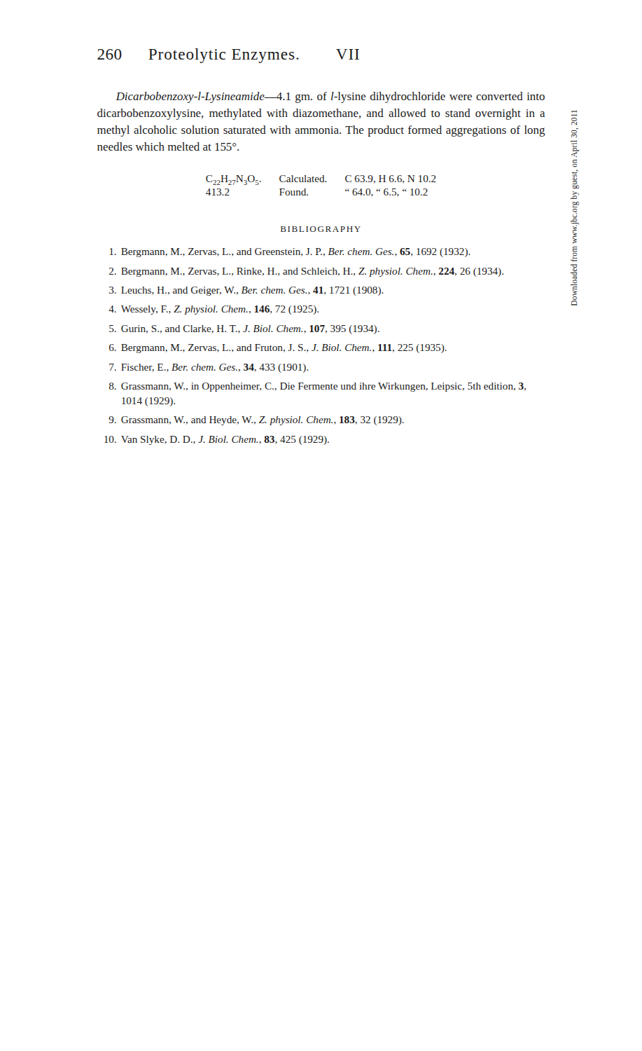260 Proteolytic Enzymes.VII
Dicarbobenzoxy-l-Lysineamide—4.1 gm. of l-lysine dihydrochloride were converted into dicarbobenzoxylysine, methylated with diazomethane, and allowed to stand overnight in a methyl alcoholic solution saturated with ammonia. The product formed aggregations of long needles which melted at 155°.
| C 22 H 27 N 3 O 5 . | Calculated. | C 63.9, H 6.6, N 10.2 |
| 413.2 | Found. | “ 64.0, “ 6.5, “ 10.2 |
Bibliography
Bergmann, M., Zervas, L., and Greenstein, J. P., Ber. chem. Ges., 65, 1692 (1932).
Bergmann, M., Zervas, L., Rinke, H., and Schleich, H., Z. physiol. Chem., 224, 26 (1934).
Leuchs, H., and Geiger, W., Ber. chem. Ges., 41, 1721 (1908).
Wessely, F., Z. physiol. Chem., 146, 72 (1925).
Gurin, S., and Clarke, H. T., J. Biol. Chem., 107, 395 (1934).
Bergmann, M., Zervas, L., and Fruton, J. S., J. Biol. Chem., 111, 225 (1935).
Fischer, E., Ber. chem. Ges., 34, 433 (1901).
Grassmann, W., in Oppenheimer, C., Die Fermente und ihre Wirkungen, Leipsic, 5th edition, 3, 1014 (1929).
Grassmann, W., and Heyde, W., Z. physiol. Chem., 183, 32 (1929).
Van Slyke, D. D., J. Biol. Chem., 83, 425 (1929).
Downloaded from www.jbc.org by guest, on April 30, 2011